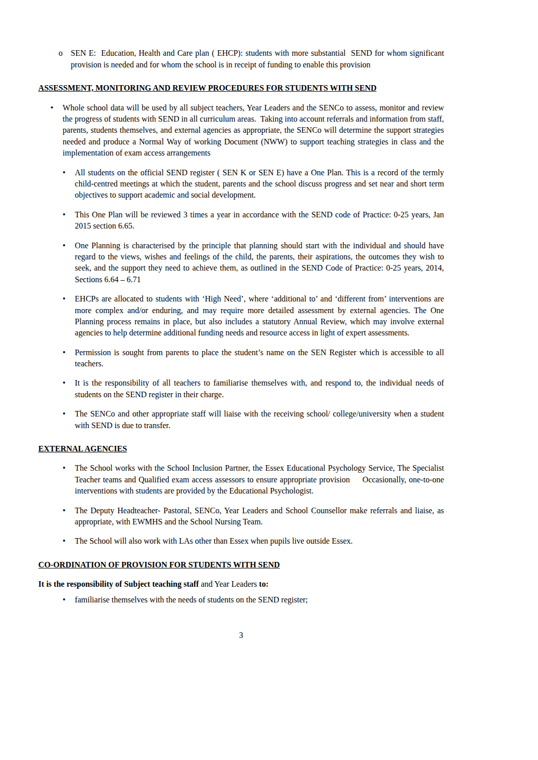SEN E: Education, Health and Care plan ( EHCP): students with more substantial SEND for whom significant provision is needed and for whom the school is in receipt of funding to enable this provision
Assessment, Monitoring and Review Procedures for Students with SEND
Whole school data will be used by all subject teachers, Year Leaders and the SENCo to assess, monitor and review the progress of students with SEND in all curriculum areas. Taking into account referrals and information from staff, parents, students themselves, and external agencies as appropriate, the SENCo will determine the support strategies needed and produce a Normal Way of working Document (NWW) to support teaching strategies in class and the implementation of exam access arrangements
All students on the official SEND register ( SEN K or SEN E) have a One Plan. This is a record of the termly child-centred meetings at which the student, parents and the school discuss progress and set near and short term objectives to support academic and social development.
This One Plan will be reviewed 3 times a year in accordance with the SEND code of Practice: 0-25 years, Jan 2015 section 6.65.
One Planning is characterised by the principle that planning should start with the individual and should have regard to the views, wishes and feelings of the child, the parents, their aspirations, the outcomes they wish to seek, and the support they need to achieve them, as outlined in the SEND Code of Practice: 0-25 years, 2014, Sections 6.64 – 6.71
EHCPs are allocated to students with ‘High Need’, where ‘additional to’ and ‘different from’ interventions are more complex and/or enduring, and may require more detailed assessment by external agencies. The One Planning process remains in place, but also includes a statutory Annual Review, which may involve external agencies to help determine additional funding needs and resource access in light of expert assessments.
Permission is sought from parents to place the student’s name on the SEN Register which is accessible to all teachers.
It is the responsibility of all teachers to familiarise themselves with, and respond to, the individual needs of students on the SEND register in their charge.
The SENCo and other appropriate staff will liaise with the receiving school/ college/university when a student with SEND is due to transfer.
External Agencies
The School works with the School Inclusion Partner, the Essex Educational Psychology Service, The Specialist Teacher teams and Qualified exam access assessors to ensure appropriate provision Occasionally, one-to-one interventions with students are provided by the Educational Psychologist.
The Deputy Headteacher- Pastoral, SENCo, Year Leaders and School Counsellor make referrals and liaise, as appropriate, with EWMHS and the School Nursing Team.
The School will also work with LAs other than Essex when pupils live outside Essex.
Co-ordination of Provision for Students with SEND
It is the responsibility of Subject teaching staff and Year Leaders to:
familiarise themselves with the needs of students on the SEND register;
3